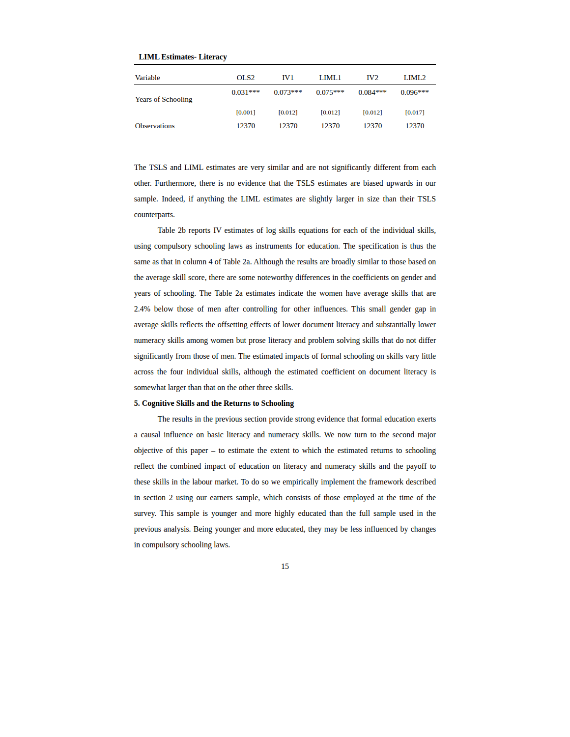LIML Estimates- Literacy
| Variable | OLS2 | IV1 | LIML1 | IV2 | LIML2 |
| Years of Schooling | 0.031*** | 0.073*** | 0.075*** | 0.084*** | 0.096*** |
| | [0.001] | [0.012] | [0.012] | [0.012] | [0.017] |
| Observations | 12370 | 12370 | 12370 | 12370 | 12370 |
The TSLS and LIML estimates are very similar and are not significantly different from each other. Furthermore, there is no evidence that the TSLS estimates are biased upwards in our sample. Indeed, if anything the LIML estimates are slightly larger in size than their TSLS counterparts.
Table 2b reports IV estimates of log skills equations for each of the individual skills, using compulsory schooling laws as instruments for education. The specification is thus the same as that in column 4 of Table 2a. Although the results are broadly similar to those based on the average skill score, there are some noteworthy differences in the coefficients on gender and years of schooling. The Table 2a estimates indicate the women have average skills that are 2.4% below those of men after controlling for other influences. This small gender gap in average skills reflects the offsetting effects of lower document literacy and substantially lower numeracy skills among women but prose literacy and problem solving skills that do not differ significantly from those of men. The estimated impacts of formal schooling on skills vary little across the four individual skills, although the estimated coefficient on document literacy is somewhat larger than that on the other three skills.
5. Cognitive Skills and the Returns to Schooling
The results in the previous section provide strong evidence that formal education exerts a causal influence on basic literacy and numeracy skills. We now turn to the second major objective of this paper – to estimate the extent to which the estimated returns to schooling reflect the combined impact of education on literacy and numeracy skills and the payoff to these skills in the labour market. To do so we empirically implement the framework described in section 2 using our earners sample, which consists of those employed at the time of the survey. This sample is younger and more highly educated than the full sample used in the previous analysis. Being younger and more educated, they may be less influenced by changes in compulsory schooling laws.
15